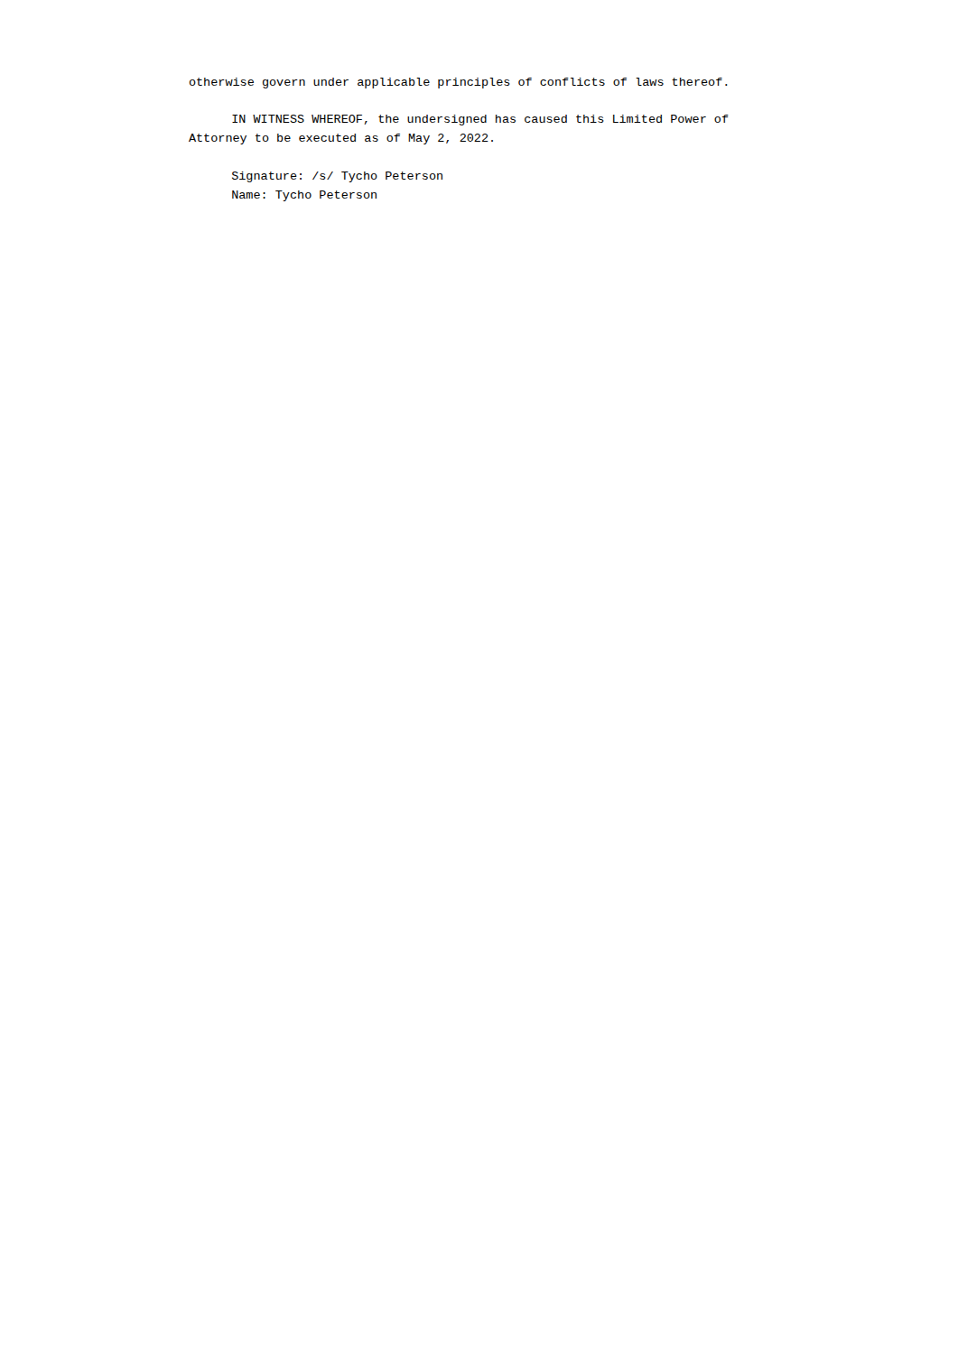otherwise govern under applicable principles of conflicts of laws thereof.
IN WITNESS WHEREOF, the undersigned has caused this Limited Power of Attorney to be executed as of May 2, 2022.
Signature: /s/ Tycho Peterson
Name: Tycho Peterson